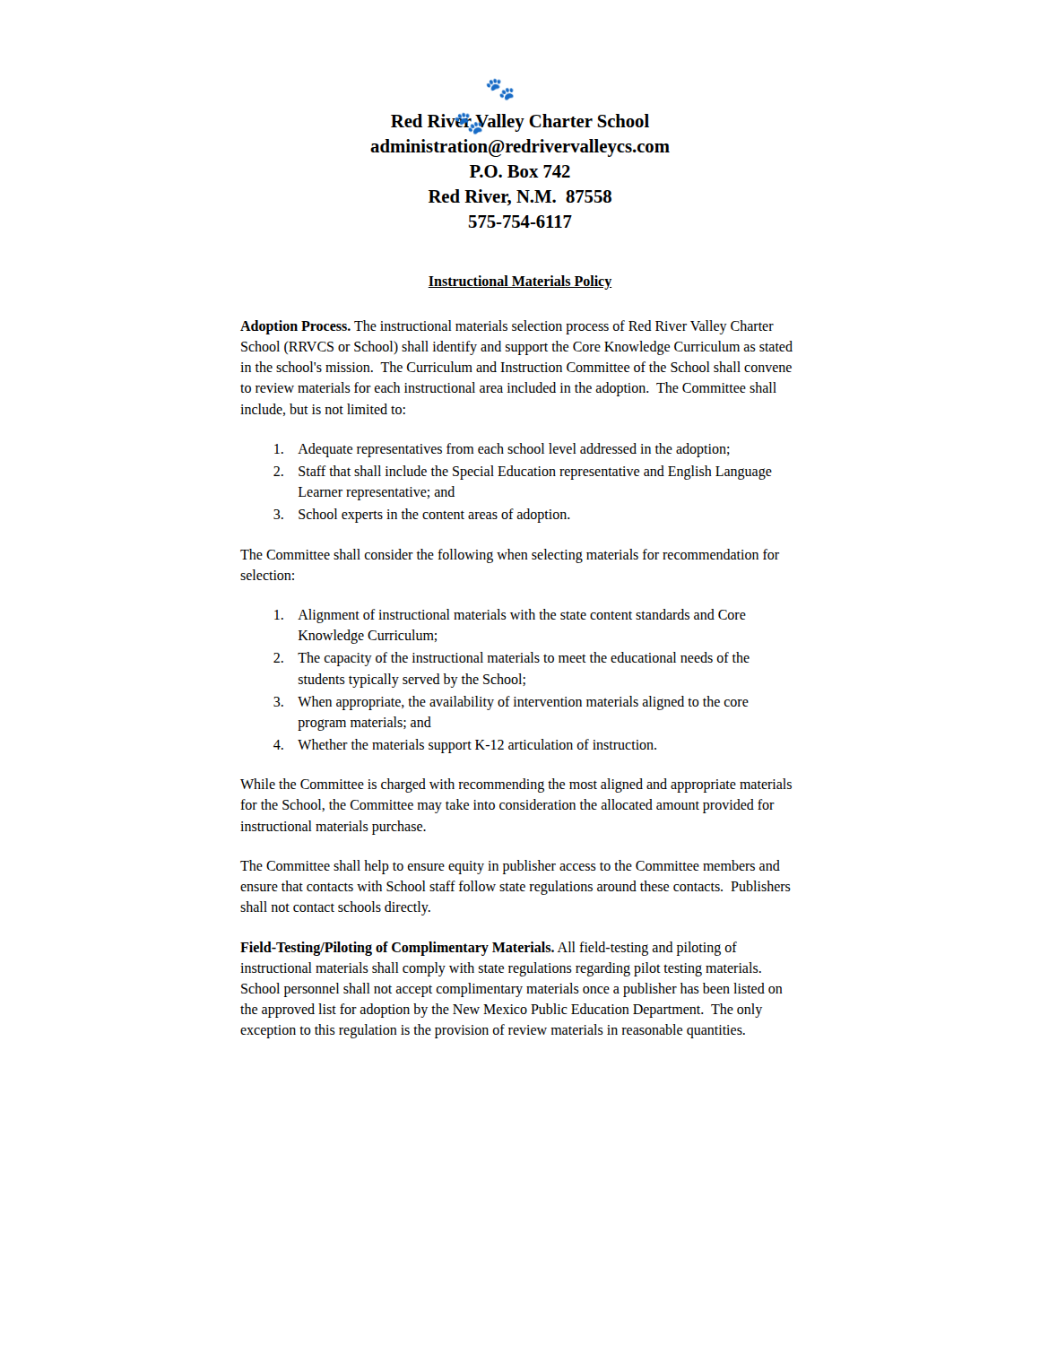🐾 🐾
Red River Valley Charter School administration@redrivervalleycs.com P.O. Box 742 Red River, N.M. 87558 575-754-6117
Instructional Materials Policy
Adoption Process. The instructional materials selection process of Red River Valley Charter School (RRVCS or School) shall identify and support the Core Knowledge Curriculum as stated in the school's mission. The Curriculum and Instruction Committee of the School shall convene to review materials for each instructional area included in the adoption. The Committee shall include, but is not limited to:
Adequate representatives from each school level addressed in the adoption;
Staff that shall include the Special Education representative and English Language Learner representative; and
School experts in the content areas of adoption.
The Committee shall consider the following when selecting materials for recommendation for selection:
Alignment of instructional materials with the state content standards and Core Knowledge Curriculum;
The capacity of the instructional materials to meet the educational needs of the students typically served by the School;
When appropriate, the availability of intervention materials aligned to the core program materials; and
Whether the materials support K-12 articulation of instruction.
While the Committee is charged with recommending the most aligned and appropriate materials for the School, the Committee may take into consideration the allocated amount provided for instructional materials purchase.
The Committee shall help to ensure equity in publisher access to the Committee members and ensure that contacts with School staff follow state regulations around these contacts. Publishers shall not contact schools directly.
Field-Testing/Piloting of Complimentary Materials. All field-testing and piloting of instructional materials shall comply with state regulations regarding pilot testing materials. School personnel shall not accept complimentary materials once a publisher has been listed on the approved list for adoption by the New Mexico Public Education Department. The only exception to this regulation is the provision of review materials in reasonable quantities.